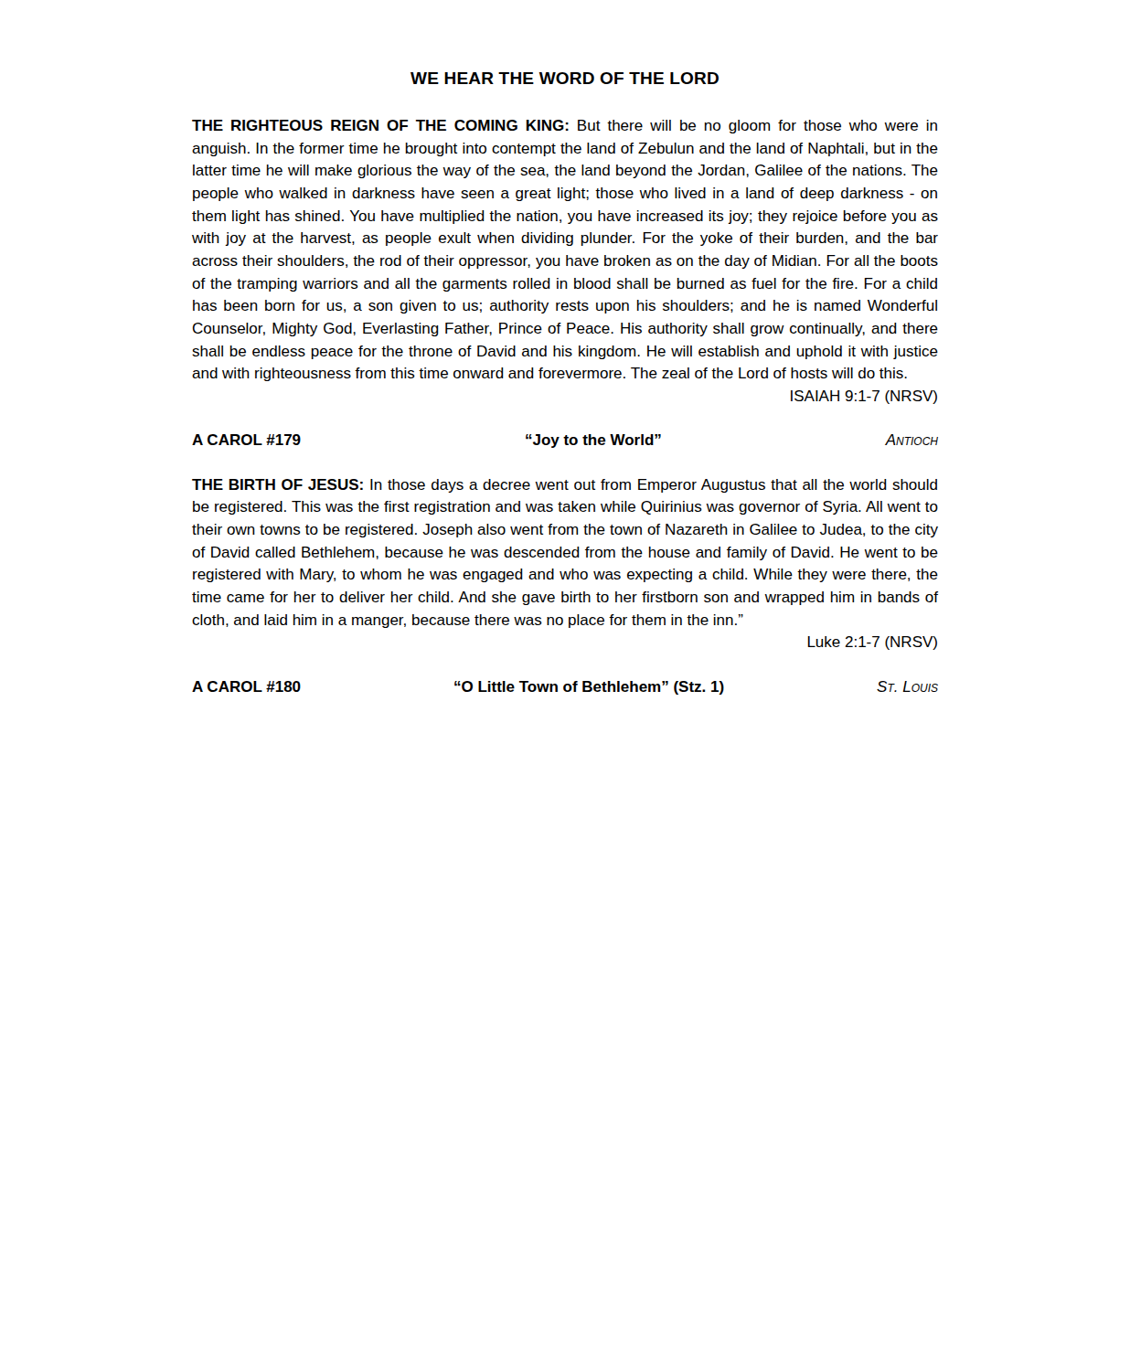WE HEAR THE WORD OF THE LORD
THE RIGHTEOUS REIGN OF THE COMING KING: But there will be no gloom for those who were in anguish. In the former time he brought into contempt the land of Zebulun and the land of Naphtali, but in the latter time he will make glorious the way of the sea, the land beyond the Jordan, Galilee of the nations. The people who walked in darkness have seen a great light; those who lived in a land of deep darkness - on them light has shined. You have multiplied the nation, you have increased its joy; they rejoice before you as with joy at the harvest, as people exult when dividing plunder. For the yoke of their burden, and the bar across their shoulders, the rod of their oppressor, you have broken as on the day of Midian. For all the boots of the tramping warriors and all the garments rolled in blood shall be burned as fuel for the fire. For a child has been born for us, a son given to us; authority rests upon his shoulders; and he is named Wonderful Counselor, Mighty God, Everlasting Father, Prince of Peace. His authority shall grow continually, and there shall be endless peace for the throne of David and his kingdom. He will establish and uphold it with justice and with righteousness from this time onward and forevermore. The zeal of the Lord of hosts will do this. ISAIAH 9:1-7 (NRSV)
A CAROL #179 “Joy to the World” Antioch
THE BIRTH OF JESUS: In those days a decree went out from Emperor Augustus that all the world should be registered. This was the first registration and was taken while Quirinius was governor of Syria. All went to their own towns to be registered. Joseph also went from the town of Nazareth in Galilee to Judea, to the city of David called Bethlehem, because he was descended from the house and family of David. He went to be registered with Mary, to whom he was engaged and who was expecting a child. While they were there, the time came for her to deliver her child. And she gave birth to her firstborn son and wrapped him in bands of cloth, and laid him in a manger, because there was no place for them in the inn.” Luke 2:1-7 (NRSV)
A CAROL #180 “O Little Town of Bethlehem” (Stz. 1) St. Louis